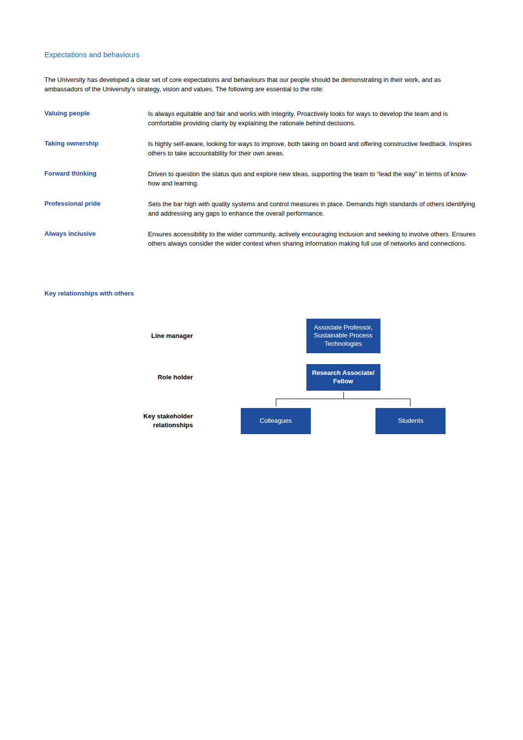Expectations and behaviours
The University has developed a clear set of core expectations and behaviours that our people should be demonstrating in their work, and as ambassadors of the University’s strategy, vision and values. The following are essential to the role:
| Valuing people | Is always equitable and fair and works with integrity. Proactively looks for ways to develop the team and is comfortable providing clarity by explaining the rationale behind decisions. |
| Taking ownership | Is highly self-aware, looking for ways to improve, both taking on board and offering constructive feedback. Inspires others to take accountability for their own areas. |
| Forward thinking | Driven to question the status quo and explore new ideas, supporting the team to “lead the way” in terms of know-how and learning. |
| Professional pride | Sets the bar high with quality systems and control measures in place. Demands high standards of others identifying and addressing any gaps to enhance the overall performance. |
| Always inclusive | Ensures accessibility to the wider community, actively encouraging inclusion and seeking to involve others. Ensures others always consider the wider context when sharing information making full use of networks and connections. |
Key relationships with others
| Line manager | Associate Professor, Sustainable Process Technologies |
| Role holder | Research Associate/ Fellow |
| Key stakeholder relationships | / Colleagues / Students / |